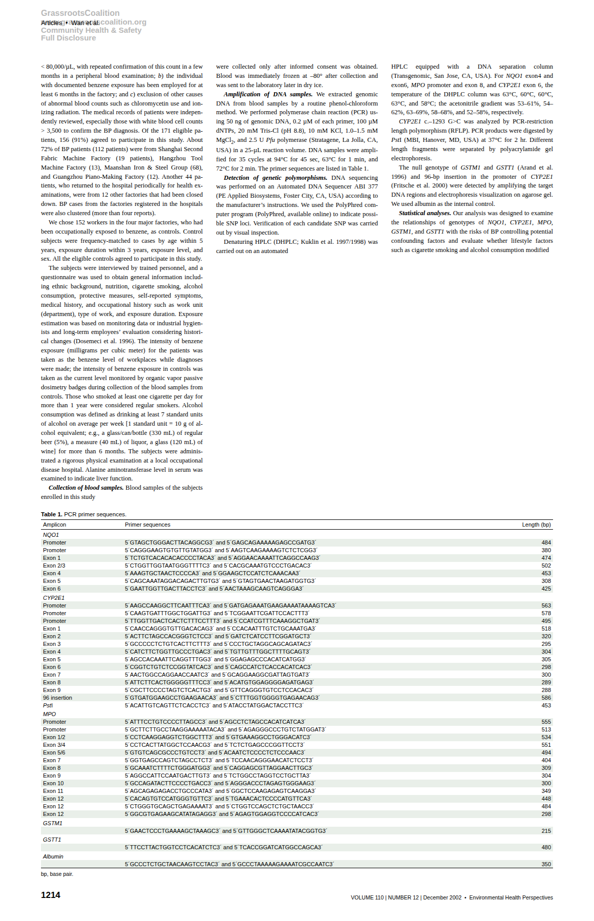GrassrootsCoalition
www.grassrootscoalition.org
Community Health & Safety
Full Disclosure
Articles • Wan et al.
< 80,000/µL, with repeated confirmation of this count in a few months in a peripheral blood examination; b) the individual with documented benzene exposure has been employed for at least 6 months in the factory; and c) exclusion of other causes of abnormal blood counts such as chloromycetin use and ionizing radiation. The medical records of patients were independently reviewed, especially those with white blood cell counts > 3,500 to confirm the BP diagnosis. Of the 171 eligible patients, 156 (91%) agreed to participate in this study. About 72% of BP patients (112 patients) were from Shanghai Second Fabric Machine Factory (19 patients), Hangzhou Tool Machine Factory (13), Maanshan Iron & Steel Group (68), and Guangzhou Piano-Making Factory (12). Another 44 patients, who returned to the hospital periodically for health examinations, were from 12 other factories that had been closed down. BP cases from the factories registered in the hospitals were also clustered (more than four reports).
We chose 152 workers in the four major factories, who had been occupationally exposed to benzene, as controls. Control subjects were frequency-matched to cases by age within 5 years, exposure duration within 3 years, exposure level, and sex. All the eligible controls agreed to participate in this study.
The subjects were interviewed by trained personnel, and a questionnaire was used to obtain general information including ethnic background, nutrition, cigarette smoking, alcohol consumption, protective measures, self-reported symptoms, medical history, and occupational history such as work unit (department), type of work, and exposure duration. Exposure estimation was based on monitoring data or industrial hygienists and long-term employees’ evaluation considering historical changes (Dosemeci et al. 1996). The intensity of benzene exposure (milligrams per cubic meter) for the patients was taken as the benzene level of workplaces while diagnoses were made; the intensity of benzene exposure in controls was taken as the current level monitored by organic vapor passive dosimetry badges during collection of the blood samples from controls. Those who smoked at least one cigarette per day for more than 1 year were considered regular smokers. Alcohol consumption was defined as drinking at least 7 standard units of alcohol on average per week [1 standard unit = 10 g of alcohol equivalent; e.g., a glass/can/bottle (330 mL) of regular beer (5%), a measure (40 mL) of liquor, a glass (120 mL) of wine] for more than 6 months. The subjects were administrated a rigorous physical examination at a local occupational disease hospital. Alanine aminotransferase level in serum was examined to indicate liver function.
Collection of blood samples. Blood samples of the subjects enrolled in this study
were collected only after informed consent was obtained. Blood was immediately frozen at –80° after collection and was sent to the laboratory later in dry ice.
Amplification of DNA samples. We extracted genomic DNA from blood samples by a routine phenol-chloroform method. We performed polymerase chain reaction (PCR) using 50 ng of genomic DNA, 0.2 µM of each primer, 100 µM dNTPs, 20 mM Tris-Cl (pH 8.8), 10 mM KCl, 1.0–1.5 mM MgCl2, and 2.5 U Pfu polymerase (Stratagene, La Jolla, CA, USA) in a 25-µL reaction volume. DNA samples were amplified for 35 cycles at 94°C for 45 sec, 63°C for 1 min, and 72°C for 2 min. The primer sequences are listed in Table 1.
Detection of genetic polymorphisms. DNA sequencing was performed on an Automated DNA Sequencer ABI 377 (PE Applied Biosystems, Foster City, CA, USA) according to the manufacturer’s instructions. We used the PolyPhred computer program (PolyPhred, available online) to indicate possible SNP loci. Verification of each candidate SNP was carried out by visual inspection.
Denaturing HPLC (DHPLC; Kuklin et al. 1997/1998) was carried out on an automated
HPLC equipped with a DNA separation column (Transgenomic, San Jose, CA, USA). For NQO1 exon4 and exon6, MPO promoter and exon 8, and CYP2E1 exon 6, the temperature of the DHPLC column was 63°C, 60°C, 60°C, 63°C, and 58°C; the acetonitrile gradient was 53–61%, 54–62%, 63–69%, 58–68%, and 52–58%, respectively.
CYP2E1 c.–1293 G>C was analyzed by PCR-restriction length polymorphism (RFLP). PCR products were digested by Pst I (MBI, Hanover, MD, USA) at 37°C for 2 hr. Different length fragments were separated by polyacrylamide gel electrophoresis.
The null genotype of GSTM1 and GSTT1 (Arand et al. 1996) and 96-bp insertion in the promoter of CYP2E1 (Fritsche et al. 2000) were detected by amplifying the target DNA regions and electrophoresis visualization on agarose gel. We used albumin as the internal control.
Statistical analyses. Our analysis was designed to examine the relationships of genotypes of NQO1, CYP2E1, MPO, GSTM1, and GSTT1 with the risks of BP controlling potential confounding factors and evaluate whether lifestyle factors such as cigarette smoking and alcohol consumption modified
Table 1. PCR primer sequences.
| Amplicon | Primer sequences | Length (bp) |
| --- | --- | --- |
| NQO1 |
| Promoter | 5´GTAGCTGGGACTTACAGGCG3´ and 5´GAGCAGAAAAAGAGCCGATG3´ | 484 |
| Promoter | 5´CAGGGAAGTGTGTTGTATGG3´ and 5´AAGTCAAGAAAAGTCTCTCGG3´ | 380 |
| Exon 1 | 5´TCTGTCACACACACCCCTACA3´ and 5´AGGAACAAAATTCAGGCCAAG3´ | 474 |
| Exon 2/3 | 5´CTGGTTGGTAATGGGTTTTC3´ and 5´CACGCAAATGTCCCTGACAC3´ | 502 |
| Exon 4 | 5´AAAGTGCTAACTCCCCA3´ and 5´GGAAGCTCCATCTCAAACAA3´ | 453 |
| Exon 5 | 5´CAGCAAATAGGACAGACTTGTG3´ and 5´GTAGTGAACTAAGATGGTG3´ | 308 |
| Exon 6 | 5´GAATTGGTTGACTTACCTC3´ and 5´AACTAAAGCAAGTCAGGGA3´ | 425 |
| CYP2E1 |
| Promoter | 5´AAGCCAAGGCTTCAATTTCA3´ and 5´GATGAGAAATGAAGAAAATAAAAGTCA3´ | 563 |
| Promoter | 5´CAAGTGATTTGGCTGGATTG3´ and 5´TCGGAATTCGATTCCACTTT3´ | 578 |
| Promoter | 5´TTGGTTGACTCACTCTTTCCTTT3´ and 5´CCATCGTTTCAAAGGCTGAT3´ | 495 |
| Exon 1 | 5´CAACCAGGGTGTTGACACAG3´ and 5´CCACAATTTGTCTGCAAATGA3´ | 518 |
| Exon 2 | 5´ACTTCTAGCCACGGGTCTCC3´ and 5´GATCTCATCCTTCGGATGCT3´ | 320 |
| Exon 3 | 5´GCCCCCTCTGTCACTTCTTT3´ and 5´CCCTGCTAGGCAGCAGATAC3´ | 295 |
| Exon 4 | 5´CATCTTCTGGTTGCCCTGAC3´ and 5´TGTTGTTTGGCTTTTGCAGT3´ | 304 |
| Exon 5 | 5´AGCCACAAATTCAGGTTTGG3´ and 5´GGAGAGCCCACATCATGG3´ | 305 |
| Exon 6 | 5´CGGTCTGTCTCCGGTATCAC3´ and 5´CAGCCATCTCACCACATCAC3´ | 298 |
| Exon 7 | 5´AACTGGCCAGGAACCAATC3´ and 5´GCAGGAAGGCGATTAGTGAT3´ | 300 |
| Exon 8 | 5´ATTCTTCACTGGGGGTTTCC3´ and 5´ACATGTGGAGGGGAGATGAG3´ | 289 |
| Exon 9 | 5´CGCTTCCCCTAGTCTCACTG3´ and 5´GTTCAGGGTGTCCTCCACAC3´ | 288 |
| 96 insertion | 5´GTGATGGAAGCCTGAAGAACA3´ and 5´CTTTGGTGGGGTGAGAACAG3´ | 586 |
| Pst I | 5´ACATTGTCAGTTCTCACCTC3´ and 5´ATACCTATGGACTACCTTC3´ | 453 |
| MPO |
| Promoter | 5´ATTTCCTGTCCCCTTAGCC3´ and 5´AGCCTCTAGCCACATCATCA3´ | 555 |
| Promoter | 5´GCTTCTTGCCTAAGGAAAAATACA3´ and 5´AGAGGGCCCTGTCTATGGAT3´ | 513 |
| Exon 1/2 | 5´CCTCAAGGAGGTCTGGCTTT3´ and 5´GTGAAAGGCCTGGGACATC3´ | 534 |
| Exon 3/4 | 5´CCTCACTTATGGCTCCAACG3´ and 5´TCTCTGAGCCCGGTTCCT3´ | 551 |
| Exon 5/6 | 5´GTGTCAGCGCCCTGTCCT3´ and 5´ACAATCTCCCCTCTCCCAAC3´ | 494 |
| Exon 7 | 5´GGTGAGCCAGTCTAGCCTCT3´ and 5´TCCAACAGGGAACATCTCCT3´ | 404 |
| Exon 8 | 5´GCAAATCTTTTCTGGGATGG3´ and 5´CAGGAGCGTTAGGAACTTGC3´ | 309 |
| Exon 9 | 5´AGGCCATTCCAATGACTTGT3´ and 5´TCTGGCCTAGGTCCTGCTTA3´ | 304 |
| Exon 10 | 5´GCCAGATACTTCCCCTGACC3´ and 5´AGGGACCCTAGAGTGGGAAG3´ | 300 |
| Exon 11 | 5´AGCAGAGAGACCTGCCCATA3´ and 5´GGCTCCAAGAGAGTCAAGGA3´ | 349 |
| Exon 12 | 5´CACAGTGTCCATGGGTGTTC3´ and 5´TGAAACACTCCCCATGTTCA3´ | 448 |
| Exon 12 | 5´CTGGGTGCAGCTGAGAAAAT3´ and 5´CTGGTCCAGCTCTGCTAACC3´ | 484 |
| Exon 12 | 5´GGCGTGAGAAGCATATAGAGG3´ and 5´AGAGTGGAGGTCCCCATCAC3´ | 298 |
| GSTM1 |
| | 5´GAACTCCCTGAAAAGCTAAAGC3´ and 5´GTTGGGCTCAAAATATACGGTG3´ | 215 |
| GSTT1 |
| | 5´TTCCTTACTGGTCCTCACATCTC3´ and 5´TCACCGGATCATGGCCAGCA3´ | 480 |
| Albumin |
| | 5´GCCCTCTGCTAACAAGTCCTAC3´ and 5´GCCCTAAAAAGAAAATCGCCAATC3´ | 350 |
bp, base pair.
1214
VOLUME 110 | NUMBER 12 | December 2002 • Environmental Health Perspectives